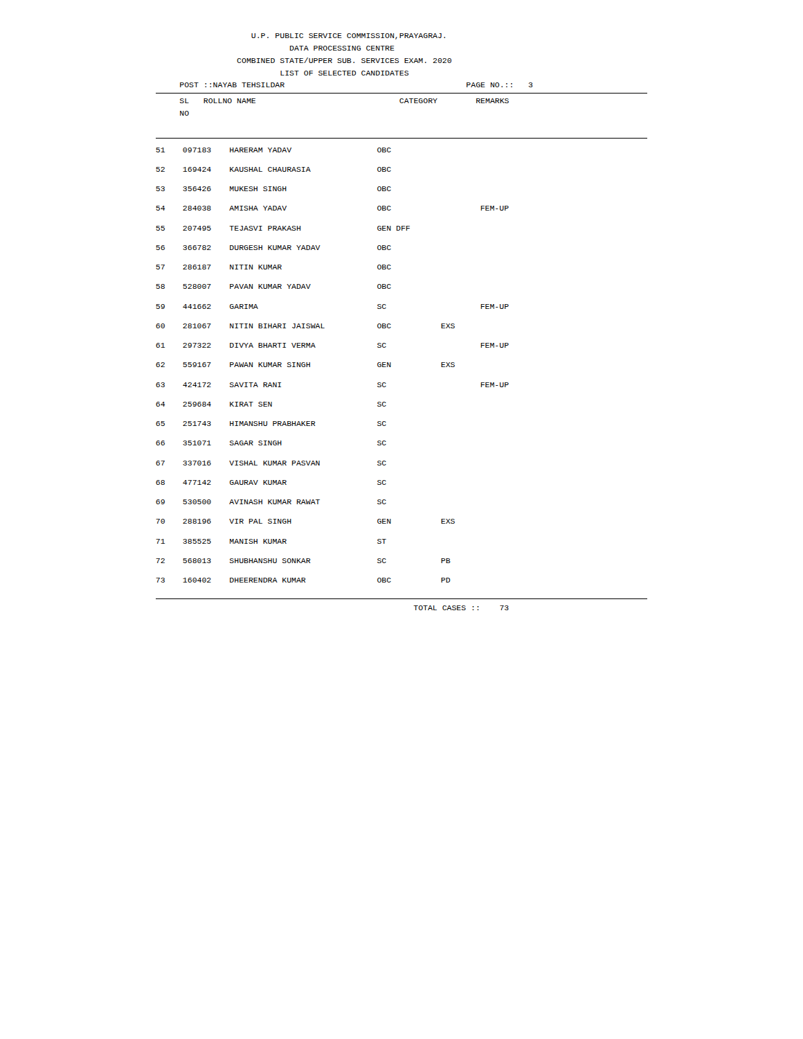U.P. PUBLIC SERVICE COMMISSION,PRAYAGRAJ.
                            DATA PROCESSING CENTRE
                 COMBINED STATE/UPPER SUB. SERVICES EXAM. 2020
                          LIST OF SELECTED CANDIDATES
     POST ::NAYAB TEHSILDAR                                      PAGE NO.::   3
     SL   ROLLNO NAME                              CATEGORY        REMARKS
     NO
| 51 | 097183 | HARERAM YADAV | OBC | | | |
| 52 | 169424 | KAUSHAL CHAURASIA | OBC | | | |
| 53 | 356426 | MUKESH SINGH | OBC | | | |
| 54 | 284038 | AMISHA YADAV | OBC | | FEM-UP | |
| 55 | 207495 | TEJASVI PRAKASH | GEN DFF | | | |
| 56 | 366782 | DURGESH KUMAR YADAV | OBC | | | |
| 57 | 286187 | NITIN KUMAR | OBC | | | |
| 58 | 528007 | PAVAN KUMAR YADAV | OBC | | | |
| 59 | 441662 | GARIMA | SC | | FEM-UP | |
| 60 | 281067 | NITIN BIHARI JAISWAL | OBC | EXS | | |
| 61 | 297322 | DIVYA BHARTI VERMA | SC | | FEM-UP | |
| 62 | 559167 | PAWAN KUMAR SINGH | GEN | EXS | | |
| 63 | 424172 | SAVITA RANI | SC | | FEM-UP | |
| 64 | 259684 | KIRAT SEN | SC | | | |
| 65 | 251743 | HIMANSHU PRABHAKER | SC | | | |
| 66 | 351071 | SAGAR SINGH | SC | | | |
| 67 | 337016 | VISHAL KUMAR PASVAN | SC | | | |
| 68 | 477142 | GAURAV KUMAR | SC | | | |
| 69 | 530500 | AVINASH KUMAR RAWAT | SC | | | |
| 70 | 288196 | VIR PAL SINGH | GEN | EXS | | |
| 71 | 385525 | MANISH KUMAR | ST | | | |
| 72 | 568013 | SHUBHANSHU SONKAR | SC | PB | | |
| 73 | 160402 | DHEERENDRA KUMAR | OBC | PD | | |
                         TOTAL CASES ::    73